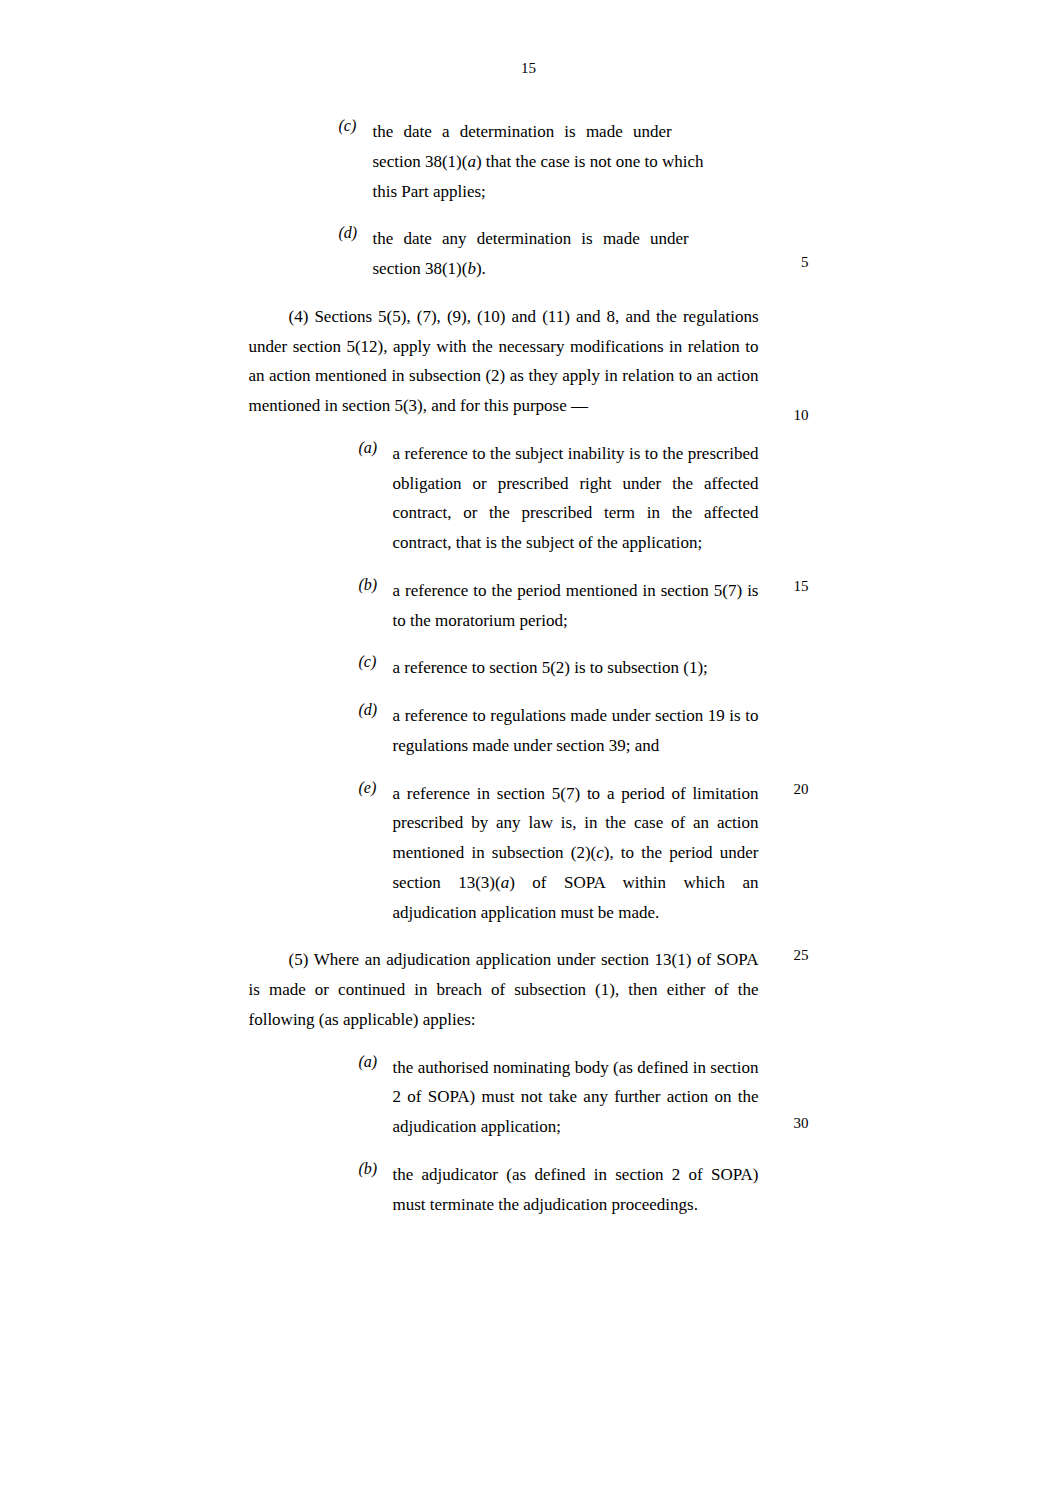15
(c)
the date a determination is made under
section 38(1)(a) that the case is not one to which
this Part applies;
(d)
the date any determination is made under
section 38(1)(b).
5
(4) Sections 5(5), (7), (9), (10) and (11) and 8, and the regulations under section 5(12), apply with the necessary modifications in relation to an action mentioned in subsection (2) as they apply in relation to an action mentioned in section 5(3), and for this purpose —
10
(a)
a reference to the subject inability is to the prescribed obligation or prescribed right under the affected contract, or the prescribed term in the affected contract, that is the subject of the application;
(b)
a reference to the period mentioned in section 5(7) is to the moratorium period;
15
(c)
a reference to section 5(2) is to subsection (1);
(d)
a reference to regulations made under section 19 is to regulations made under section 39; and
(e)
a reference in section 5(7) to a period of limitation prescribed by any law is, in the case of an action mentioned in subsection (2)(c), to the period under section 13(3)(a) of SOPA within which an adjudication application must be made.
20
(5) Where an adjudication application under section 13(1) of SOPA is made or continued in breach of subsection (1), then either of the following (as applicable) applies:
25
(a)
the authorised nominating body (as defined in section 2 of SOPA) must not take any further action on the adjudication application;
30
(b)
the adjudicator (as defined in section 2 of SOPA) must terminate the adjudication proceedings.